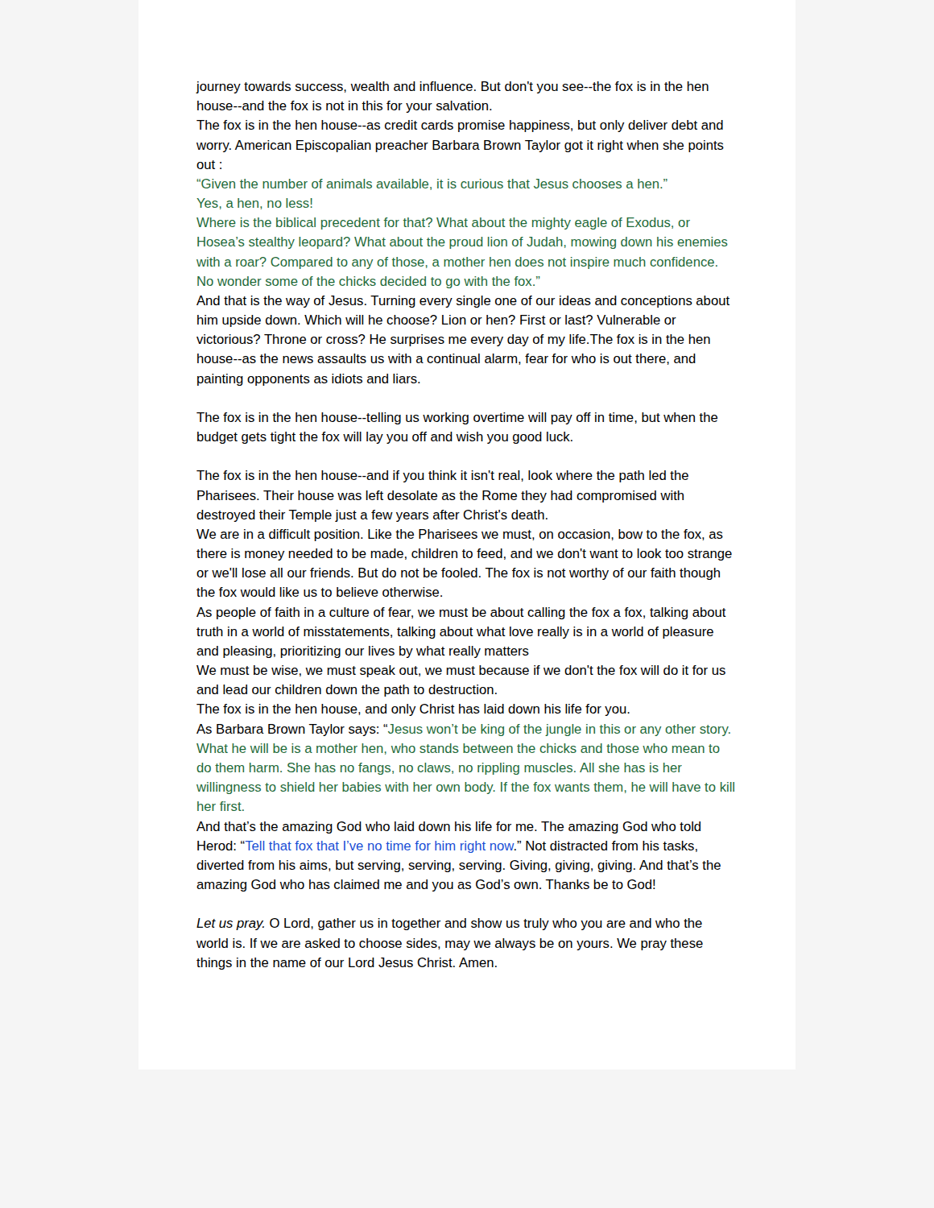journey towards success, wealth and influence. But don't you see--the fox is in the hen house--and the fox is not in this for your salvation.
The fox is in the hen house--as credit cards promise happiness, but only deliver debt and worry. American Episcopalian preacher Barbara Brown Taylor got it right when she points out :
“Given the number of animals available, it is curious that Jesus chooses a hen.”
Yes, a hen, no less!
Where is the biblical precedent for that? What about the mighty eagle of Exodus, or Hosea’s stealthy leopard? What about the proud lion of Judah, mowing down his enemies with a roar? Compared to any of those, a mother hen does not inspire much confidence. No wonder some of the chicks decided to go with the fox.”
And that is the way of Jesus. Turning every single one of our ideas and conceptions about him upside down. Which will he choose? Lion or hen? First or last? Vulnerable or victorious? Throne or cross? He surprises me every day of my life.The fox is in the hen house--as the news assaults us with a continual alarm, fear for who is out there, and painting opponents as idiots and liars.
The fox is in the hen house--telling us working overtime will pay off in time, but when the budget gets tight the fox will lay you off and wish you good luck.
The fox is in the hen house--and if you think it isn't real, look where the path led the Pharisees. Their house was left desolate as the Rome they had compromised with destroyed their Temple just a few years after Christ's death.
We are in a difficult position. Like the Pharisees we must, on occasion, bow to the fox, as there is money needed to be made, children to feed, and we don't want to look too strange or we'll lose all our friends. But do not be fooled. The fox is not worthy of our faith though the fox would like us to believe otherwise.
As people of faith in a culture of fear, we must be about calling the fox a fox, talking about truth in a world of misstatements, talking about what love really is in a world of pleasure and pleasing, prioritizing our lives by what really matters
We must be wise, we must speak out, we must because if we don't the fox will do it for us and lead our children down the path to destruction.
The fox is in the hen house, and only Christ has laid down his life for you.
As Barbara Brown Taylor says: “Jesus won’t be king of the jungle in this or any other story. What he will be is a mother hen, who stands between the chicks and those who mean to do them harm. She has no fangs, no claws, no rippling muscles. All she has is her willingness to shield her babies with her own body. If the fox wants them, he will have to kill her first.
And that’s the amazing God who laid down his life for me. The amazing God who told Herod: “Tell that fox that I’ve no time for him right now.” Not distracted from his tasks, diverted from his aims, but serving, serving, serving. Giving, giving, giving. And that’s the amazing God who has claimed me and you as God’s own. Thanks be to God!
Let us pray. O Lord, gather us in together and show us truly who you are and who the world is. If we are asked to choose sides, may we always be on yours. We pray these things in the name of our Lord Jesus Christ. Amen.